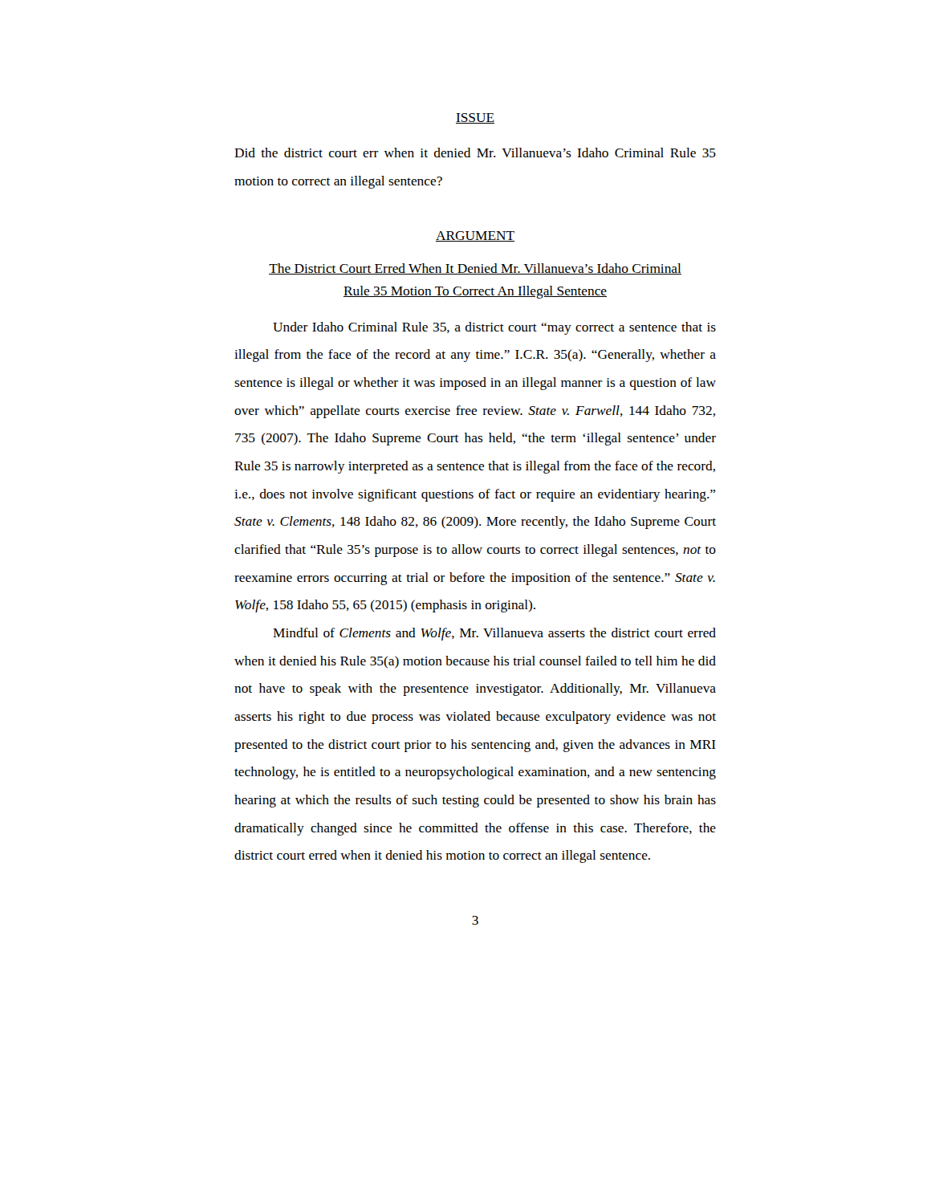ISSUE
Did the district court err when it denied Mr. Villanueva’s Idaho Criminal Rule 35 motion to correct an illegal sentence?
ARGUMENT
The District Court Erred When It Denied Mr. Villanueva’s Idaho Criminal Rule 35 Motion To Correct An Illegal Sentence
Under Idaho Criminal Rule 35, a district court “may correct a sentence that is illegal from the face of the record at any time.” I.C.R. 35(a). “Generally, whether a sentence is illegal or whether it was imposed in an illegal manner is a question of law over which” appellate courts exercise free review. State v. Farwell, 144 Idaho 732, 735 (2007). The Idaho Supreme Court has held, “the term ‘illegal sentence’ under Rule 35 is narrowly interpreted as a sentence that is illegal from the face of the record, i.e., does not involve significant questions of fact or require an evidentiary hearing.” State v. Clements, 148 Idaho 82, 86 (2009). More recently, the Idaho Supreme Court clarified that “Rule 35’s purpose is to allow courts to correct illegal sentences, not to reexamine errors occurring at trial or before the imposition of the sentence.” State v. Wolfe, 158 Idaho 55, 65 (2015) (emphasis in original).
Mindful of Clements and Wolfe, Mr. Villanueva asserts the district court erred when it denied his Rule 35(a) motion because his trial counsel failed to tell him he did not have to speak with the presentence investigator. Additionally, Mr. Villanueva asserts his right to due process was violated because exculpatory evidence was not presented to the district court prior to his sentencing and, given the advances in MRI technology, he is entitled to a neuropsychological examination, and a new sentencing hearing at which the results of such testing could be presented to show his brain has dramatically changed since he committed the offense in this case. Therefore, the district court erred when it denied his motion to correct an illegal sentence.
3